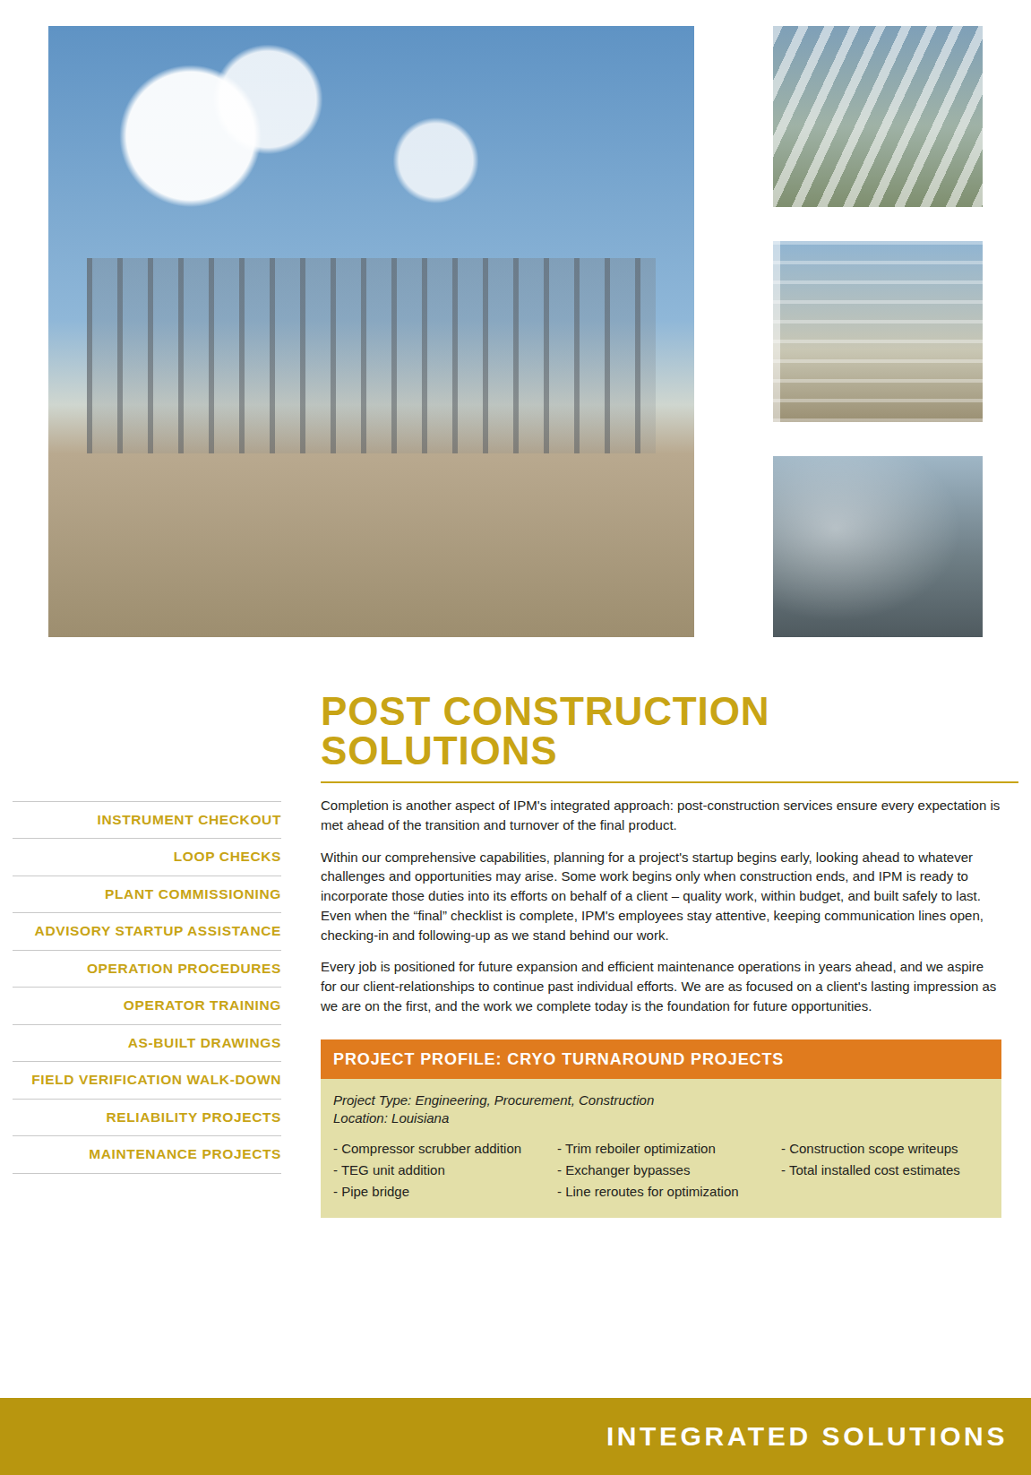Post Construction Solutions
Instrument Checkout
Loop Checks
Plant Commissioning
Advisory Startup Assistance
Operation Procedures
Operator Training
As-Built Drawings
Field Verification Walk-Down
Reliability Projects
Maintenance Projects
Completion is another aspect of IPM's integrated approach: post-construction services ensure every expectation is met ahead of the transition and turnover of the final product.
Within our comprehensive capabilities, planning for a project's startup begins early, looking ahead to whatever challenges and opportunities may arise. Some work begins only when construction ends, and IPM is ready to incorporate those duties into its efforts on behalf of a client – quality work, within budget, and built safely to last. Even when the “final” checklist is complete, IPM's employees stay attentive, keeping communication lines open, checking-in and following-up as we stand behind our work.
Every job is positioned for future expansion and efficient maintenance operations in years ahead, and we aspire for our client-relationships to continue past individual efforts. We are as focused on a client's lasting impression as we are on the first, and the work we complete today is the foundation for future opportunities.
Project Profile: Cryo Turnaround Projects
Project Type: Engineering, Procurement, Construction
Location: Louisiana
- Compressor scrubber addition
- TEG unit addition
- Pipe bridge
- Trim reboiler optimization
- Exchanger bypasses
- Line reroutes for optimization
- Construction scope writeups
- Total installed cost estimates
Integrated Solutions